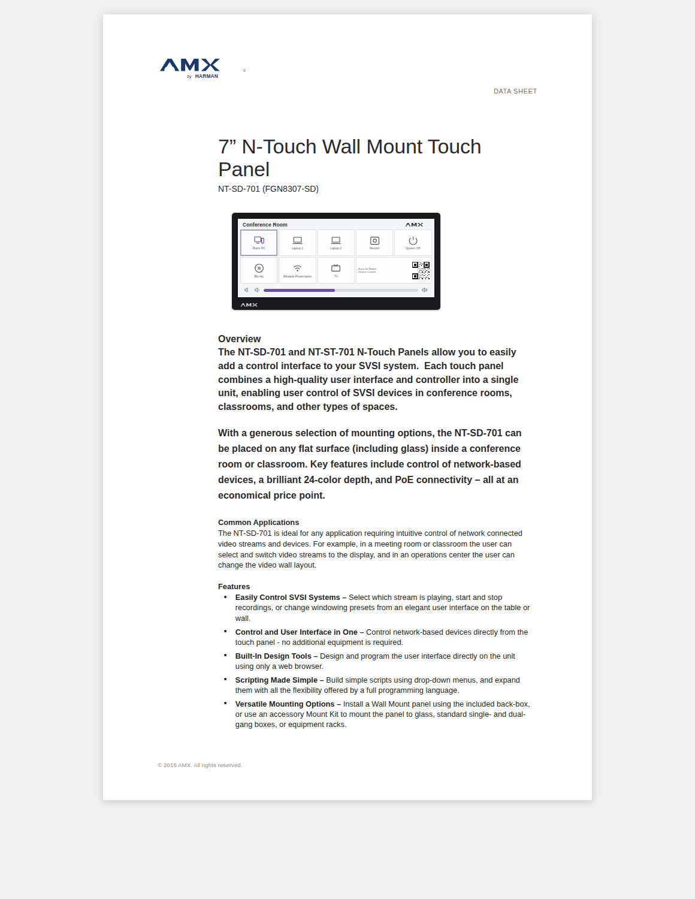by HARMAN R
DATA SHEET
7” N-Touch Wall Mount Touch Panel
NT-SD-701 (FGN8307-SD)
Conference Room
Room PC
Laptop 1
Laptop 2
Record
System Off
Blu-ray
Wireless Presentation
TV
Scan for Mobile
Device Control
Overview
The NT-SD-701 and NT-ST-701 N-Touch Panels allow you to easily add a control interface to your SVSI system. Each touch panel combines a high-quality user interface and controller into a single unit, enabling user control of SVSI devices in conference rooms, classrooms, and other types of spaces.
With a generous selection of mounting options, the NT-SD-701 can be placed on any flat surface (including glass) inside a conference room or classroom. Key features include control of network-based devices, a brilliant 24-color depth, and PoE connectivity – all at an economical price point.
Common Applications
The NT-SD-701 is ideal for any application requiring intuitive control of network connected video streams and devices. For example, in a meeting room or classroom the user can select and switch video streams to the display, and in an operations center the user can change the video wall layout.
Features
Easily Control SVSI Systems – Select which stream is playing, start and stop recordings, or change windowing presets from an elegant user interface on the table or wall.
Control and User Interface in One – Control network-based devices directly from the touch panel - no additional equipment is required.
Built-In Design Tools – Design and program the user interface directly on the unit using only a web browser.
Scripting Made Simple – Build simple scripts using drop-down menus, and expand them with all the flexibility offered by a full programming language.
Versatile Mounting Options – Install a Wall Mount panel using the included back-box, or use an accessory Mount Kit to mount the panel to glass, standard single- and dual-gang boxes, or equipment racks.
© 2015 AMX. All rights reserved.